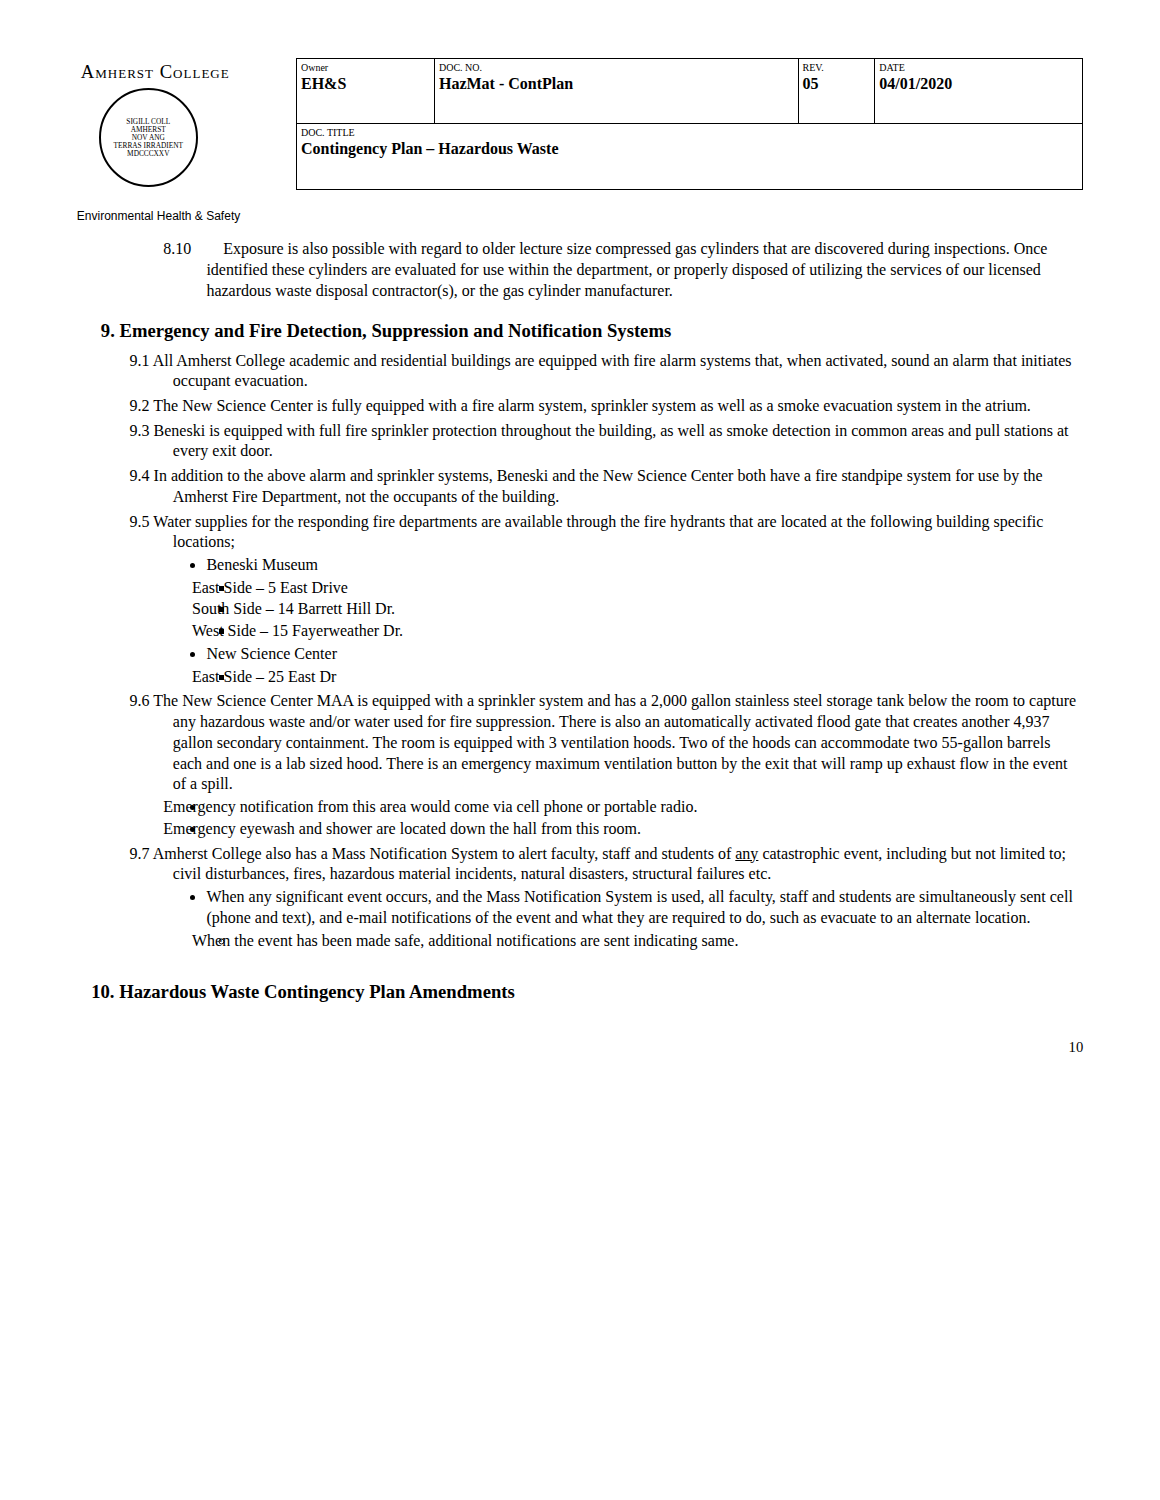| Amherst College SIGILL COLL AMHERST NOV ANG TERRAS IRRADIENT MDCCCXXV | Owner EH&S | DOC. NO. HazMat - ContPlan | REV. 05 | DATE 04/01/2020 |
| DOC. TITLE Contingency Plan – Hazardous Waste |
Environmental Health & Safety
8.10 Exposure is also possible with regard to older lecture size compressed gas cylinders that are discovered during inspections. Once identified these cylinders are evaluated for use within the department, or properly disposed of utilizing the services of our licensed hazardous waste disposal contractor(s), or the gas cylinder manufacturer.
9. Emergency and Fire Detection, Suppression and Notification Systems
9.1 All Amherst College academic and residential buildings are equipped with fire alarm systems that, when activated, sound an alarm that initiates occupant evacuation.
9.2 The New Science Center is fully equipped with a fire alarm system, sprinkler system as well as a smoke evacuation system in the atrium.
9.3 Beneski is equipped with full fire sprinkler protection throughout the building, as well as smoke detection in common areas and pull stations at every exit door.
9.4 In addition to the above alarm and sprinkler systems, Beneski and the New Science Center both have a fire standpipe system for use by the Amherst Fire Department, not the occupants of the building.
9.5 Water supplies for the responding fire departments are available through the fire hydrants that are located at the following building specific locations;
Beneski Museum
East Side – 5 East Drive
South Side – 14 Barrett Hill Dr.
West Side – 15 Fayerweather Dr.
New Science Center
East Side – 25 East Dr
9.6 The New Science Center MAA is equipped with a sprinkler system and has a 2,000 gallon stainless steel storage tank below the room to capture any hazardous waste and/or water used for fire suppression. There is also an automatically activated flood gate that creates another 4,937 gallon secondary containment. The room is equipped with 3 ventilation hoods. Two of the hoods can accommodate two 55-gallon barrels each and one is a lab sized hood. There is an emergency maximum ventilation button by the exit that will ramp up exhaust flow in the event of a spill.
Emergency notification from this area would come via cell phone or portable radio.
Emergency eyewash and shower are located down the hall from this room.
9.7 Amherst College also has a Mass Notification System to alert faculty, staff and students of any catastrophic event, including but not limited to; civil disturbances, fires, hazardous material incidents, natural disasters, structural failures etc.
When any significant event occurs, and the Mass Notification System is used, all faculty, staff and students are simultaneously sent cell (phone and text), and e-mail notifications of the event and what they are required to do, such as evacuate to an alternate location.
When the event has been made safe, additional notifications are sent indicating same.
10. Hazardous Waste Contingency Plan Amendments
10